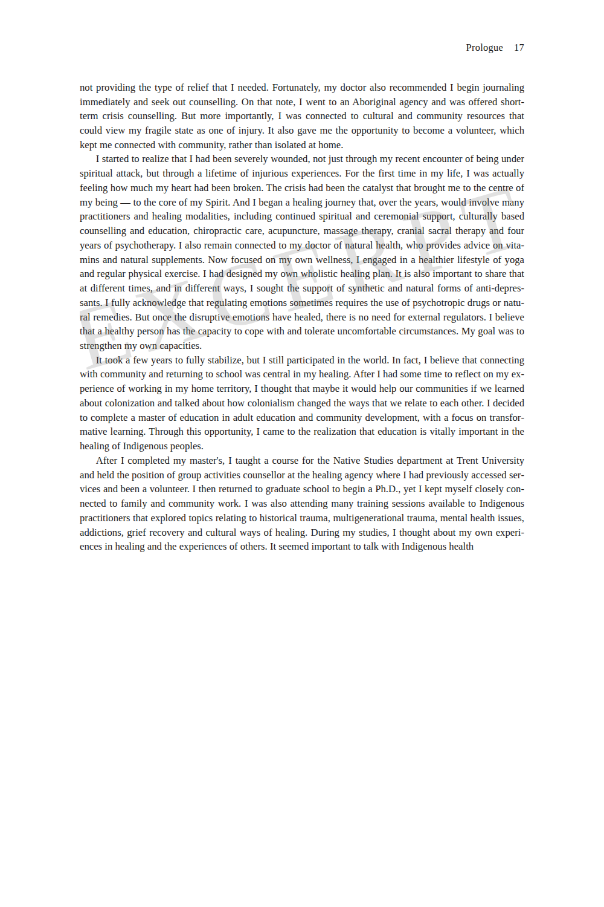EXCERPT
Prologue17
not providing the type of relief that I needed. Fortunately, my doctor also recommended I begin journaling immediately and seek out counselling. On that note, I went to an Aboriginal agency and was offered short-term crisis counselling. But more importantly, I was connected to cultural and community resources that could view my fragile state as one of injury. It also gave me the opportunity to become a volunteer, which kept me connected with community, rather than isolated at home.
I started to realize that I had been severely wounded, not just through my recent encounter of being under spiritual attack, but through a lifetime of injurious experiences. For the first time in my life, I was actually feeling how much my heart had been broken. The crisis had been the catalyst that brought me to the centre of my being — to the core of my Spirit. And I began a healing journey that, over the years, would involve many practitioners and healing modalities, including continued spiritual and ceremonial support, culturally based counselling and education, chiropractic care, acupuncture, massage therapy, cranial sacral therapy and four years of psychotherapy. I also remain connected to my doctor of natural health, who provides advice on vitamins and natural supplements. Now focused on my own wellness, I engaged in a healthier lifestyle of yoga and regular physical exercise. I had designed my own wholistic healing plan. It is also important to share that at different times, and in different ways, I sought the support of synthetic and natural forms of anti-depressants. I fully acknowledge that regulating emotions sometimes requires the use of psychotropic drugs or natural remedies. But once the disruptive emotions have healed, there is no need for external regulators. I believe that a healthy person has the capacity to cope with and tolerate uncomfortable circumstances. My goal was to strengthen my own capacities.
It took a few years to fully stabilize, but I still participated in the world. In fact, I believe that connecting with community and returning to school was central in my healing. After I had some time to reflect on my experience of working in my home territory, I thought that maybe it would help our communities if we learned about colonization and talked about how colonialism changed the ways that we relate to each other. I decided to complete a master of education in adult education and community development, with a focus on transformative learning. Through this opportunity, I came to the realization that education is vitally important in the healing of Indigenous peoples.
After I completed my master's, I taught a course for the Native Studies department at Trent University and held the position of group activities counsellor at the healing agency where I had previously accessed services and been a volunteer. I then returned to graduate school to begin a Ph.D., yet I kept myself closely connected to family and community work. I was also attending many training sessions available to Indigenous practitioners that explored topics relating to historical trauma, multigenerational trauma, mental health issues, addictions, grief recovery and cultural ways of healing. During my studies, I thought about my own experiences in healing and the experiences of others. It seemed important to talk with Indigenous health